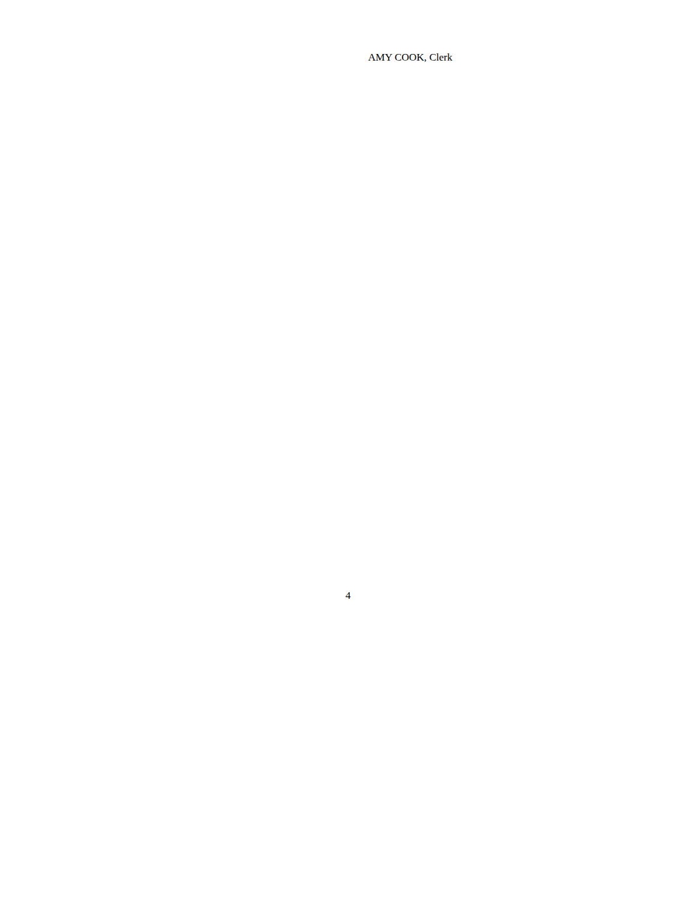AMY COOK, Clerk
4